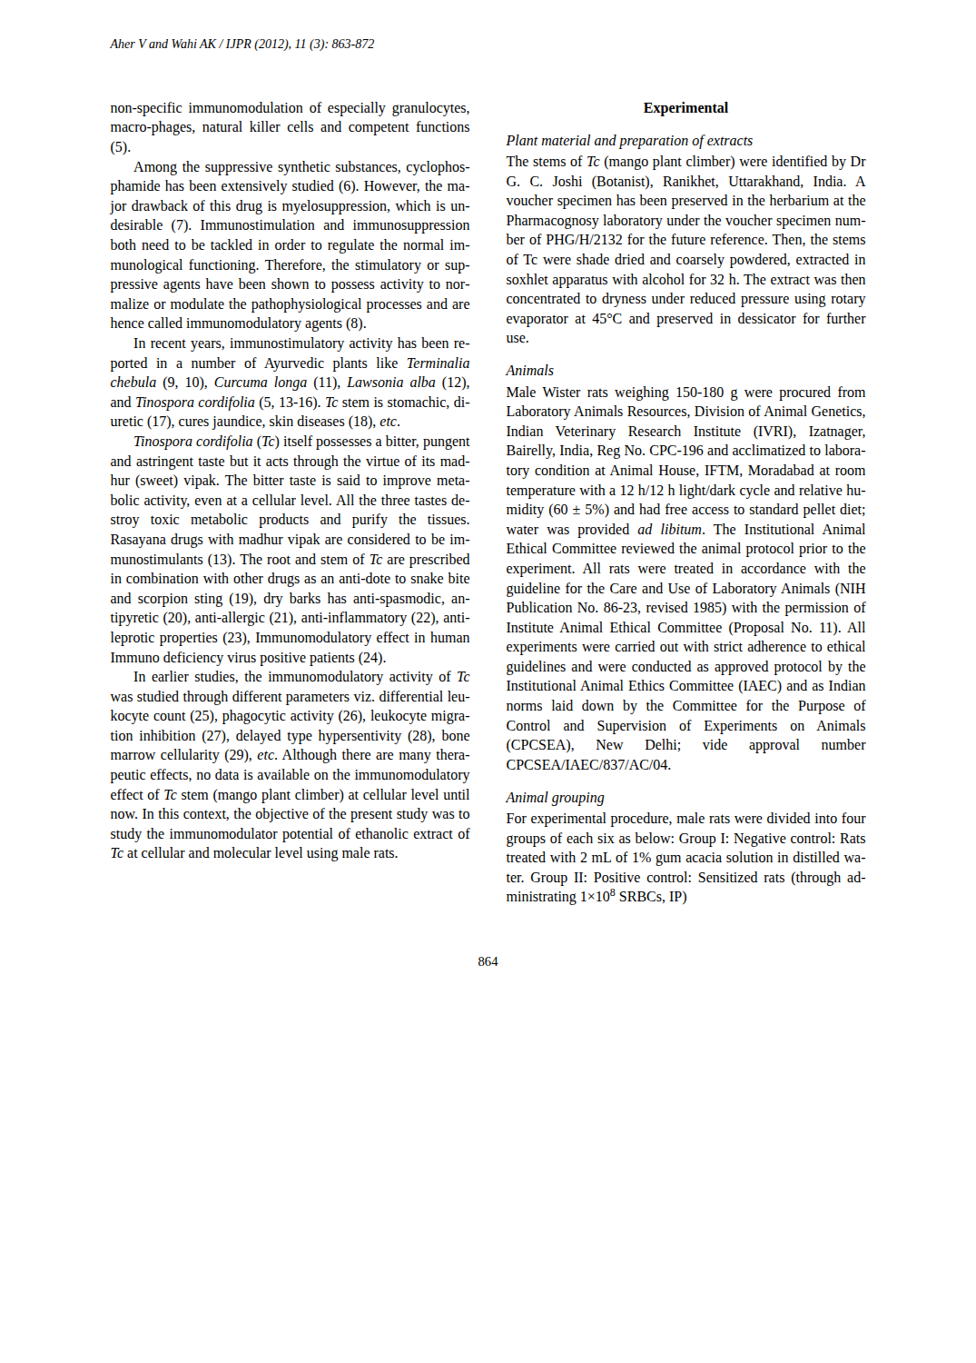Aher V and Wahi AK / IJPR (2012), 11 (3): 863-872
non-specific immunomodulation of especially granulocytes, macro-phages, natural killer cells and competent functions (5).
Among the suppressive synthetic substances, cyclophosphamide has been extensively studied (6). However, the major drawback of this drug is myelosuppression, which is undesirable (7). Immunostimulation and immunosuppression both need to be tackled in order to regulate the normal immunological functioning. Therefore, the stimulatory or suppressive agents have been shown to possess activity to normalize or modulate the pathophysiological processes and are hence called immunomodulatory agents (8).
In recent years, immunostimulatory activity has been reported in a number of Ayurvedic plants like Terminalia chebula (9, 10), Curcuma longa (11), Lawsonia alba (12), and Tinospora cordifolia (5, 13-16). Tc stem is stomachic, diuretic (17), cures jaundice, skin diseases (18), etc.
Tinospora cordifolia (Tc) itself possesses a bitter, pungent and astringent taste but it acts through the virtue of its madhur (sweet) vipak. The bitter taste is said to improve metabolic activity, even at a cellular level. All the three tastes destroy toxic metabolic products and purify the tissues. Rasayana drugs with madhur vipak are considered to be immunostimulants (13). The root and stem of Tc are prescribed in combination with other drugs as an anti-dote to snake bite and scorpion sting (19), dry barks has anti-spasmodic, antipyretic (20), anti-allergic (21), anti-inflammatory (22), anti-leprotic properties (23), Immunomodulatory effect in human Immuno deficiency virus positive patients (24).
In earlier studies, the immunomodulatory activity of Tc was studied through different parameters viz. differential leukocyte count (25), phagocytic activity (26), leukocyte migration inhibition (27), delayed type hypersentivity (28), bone marrow cellularity (29), etc. Although there are many therapeutic effects, no data is available on the immunomodulatory effect of Tc stem (mango plant climber) at cellular level until now. In this context, the objective of the present study was to study the immunomodulator potential of ethanolic extract of Tc at cellular and molecular level using male rats.
Experimental
Plant material and preparation of extracts
The stems of Tc (mango plant climber) were identified by Dr G. C. Joshi (Botanist), Ranikhet, Uttarakhand, India. A voucher specimen has been preserved in the herbarium at the Pharmacognosy laboratory under the voucher specimen number of PHG/H/2132 for the future reference. Then, the stems of Tc were shade dried and coarsely powdered, extracted in soxhlet apparatus with alcohol for 32 h. The extract was then concentrated to dryness under reduced pressure using rotary evaporator at 45°C and preserved in dessicator for further use.
Animals
Male Wister rats weighing 150-180 g were procured from Laboratory Animals Resources, Division of Animal Genetics, Indian Veterinary Research Institute (IVRI), Izatnager, Bairelly, India, Reg No. CPC-196 and acclimatized to laboratory condition at Animal House, IFTM, Moradabad at room temperature with a 12 h/12 h light/dark cycle and relative humidity (60 ± 5%) and had free access to standard pellet diet; water was provided ad libitum. The Institutional Animal Ethical Committee reviewed the animal protocol prior to the experiment. All rats were treated in accordance with the guideline for the Care and Use of Laboratory Animals (NIH Publication No. 86-23, revised 1985) with the permission of Institute Animal Ethical Committee (Proposal No. 11). All experiments were carried out with strict adherence to ethical guidelines and were conducted as approved protocol by the Institutional Animal Ethics Committee (IAEC) and as Indian norms laid down by the Committee for the Purpose of Control and Supervision of Experiments on Animals (CPCSEA), New Delhi; vide approval number CPCSEA/IAEC/837/AC/04.
Animal grouping
For experimental procedure, male rats were divided into four groups of each six as below: Group I: Negative control: Rats treated with 2 mL of 1% gum acacia solution in distilled water. Group II: Positive control: Sensitized rats (through administrating 1×108 SRBCs, IP)
864